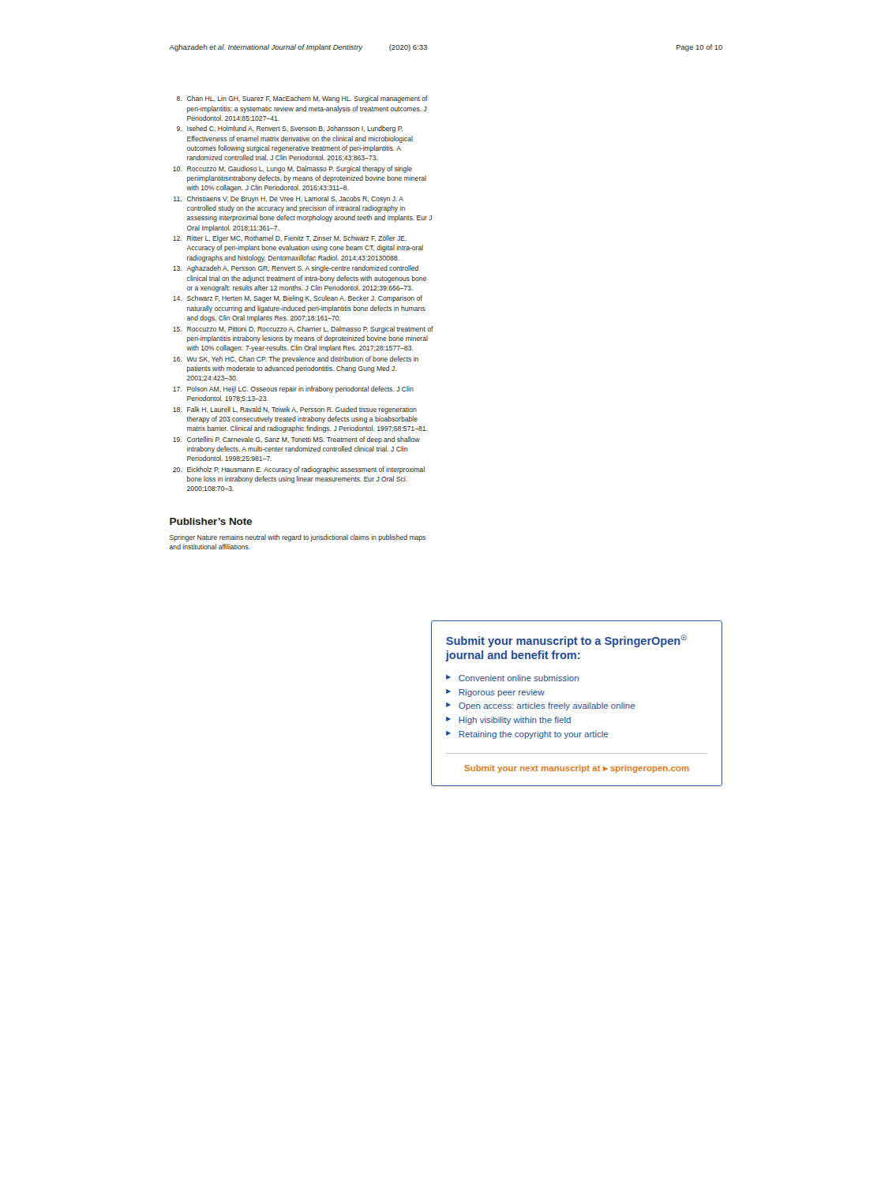Aghazadeh et al. International Journal of Implant Dentistry
(2020) 6:33
Page 10 of 10
8. Chan HL, Lin GH, Suarez F, MacEachern M, Wang HL. Surgical management of peri-implantitis: a systematic review and meta-analysis of treatment outcomes. J Periodontol. 2014;85:1027–41.
9. Isehed C, Holmlund A, Renvert S, Svenson B, Johansson I, Lundberg P. Effectiveness of enamel matrix derivative on the clinical and microbiological outcomes following surgical regenerative treatment of peri-implantitis. A randomized controlled trial. J Clin Periodontol. 2016;43:863–73.
10. Roccuzzo M, Gaudioso L, Lungo M, Dalmasso P. Surgical therapy of single periimplantitisintrabony defects, by means of deproteinized bovine bone mineral with 10% collagen. J Clin Periodontol. 2016;43:311–8.
11. Christiaens V, De Bruyn H, De Vree H, Lamoral S, Jacobs R, Cosyn J. A controlled study on the accuracy and precision of intraoral radiography in assessing interproximal bone defect morphology around teeth and implants. Eur J Oral Implantol. 2018;11:361–7.
12. Ritter L, Elger MC, Rothamel D, Fienitz T, Zinser M, Schwarz F, Zöller JE. Accuracy of peri-implant bone evaluation using cone beam CT, digital intra-oral radiographs and histology. Dentomaxillofac Radiol. 2014;43:20130088.
13. Aghazadeh A, Persson GR, Renvert S. A single-centre randomized controlled clinical trial on the adjunct treatment of intra-bony defects with autogenous bone or a xenograft: results after 12 months. J Clin Periodontol. 2012;39:666–73.
14. Schwarz F, Herten M, Sager M, Bieling K, Sculean A, Becker J. Comparison of naturally occurring and ligature-induced peri-implantitis bone defects in humans and dogs. Clin Oral Implants Res. 2007;18:161–70.
15. Roccuzzo M, Pittoni D, Roccuzzo A, Charrier L, Dalmasso P. Surgical treatment of peri-implantitis intrabony lesions by means of deproteinized bovine bone mineral with 10% collagen: 7-year-results. Clin Oral Implant Res. 2017;28:1577–83.
16. Wu SK, Yeh HC, Chan CP. The prevalence and distribution of bone defects in patients with moderate to advanced periodontitis. Chang Gung Med J. 2001;24:423–30.
17. Polson AM, Heijl LC. Osseous repair in infrabony periodontal defects. J Clin Periodontol. 1978;5:13–23.
18. Falk H, Laurell L, Ravald N, Teiwik A, Persson R. Guided tissue regeneration therapy of 203 consecutively treated intrabony defects using a bioabsorbable matrix barrier. Clinical and radiographic findings. J Periodontol. 1997;68:571–81.
19. Cortellini P, Carnevale G, Sanz M, Tonetti MS. Treatment of deep and shallow intrabony defects. A multi-center randomized controlled clinical trial. J Clin Periodontol. 1998;25:981–7.
20. Eickholz P, Hausmann E. Accuracy of radiographic assessment of interproximal bone loss in intrabony defects using linear measurements. Eur J Oral Sci. 2000;108:70–3.
Publisher’s Note
Springer Nature remains neutral with regard to jurisdictional claims in published maps and institutional affiliations.
Submit your manuscript to a SpringerOpen☉
journal and benefit from:
Convenient online submission
Rigorous peer review
Open access: articles freely available online
High visibility within the field
Retaining the copyright to your article
Submit your next manuscript at ▶ springeropen.com